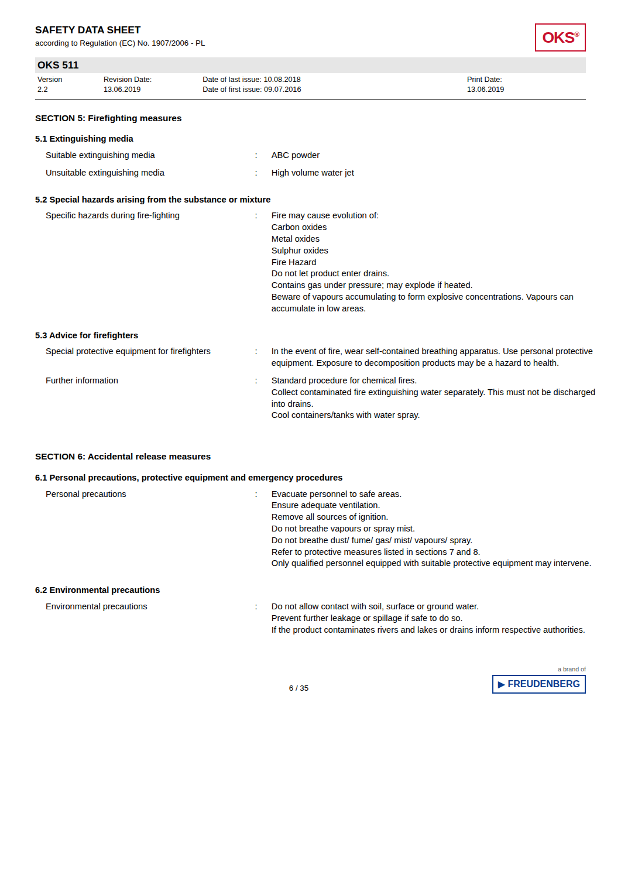SAFETY DATA SHEET
according to Regulation (EC) No. 1907/2006 - PL
OKS®
OKS 511
| Version 2.2 | Revision Date: 13.06.2019 | Date of last issue: 10.08.2018 Date of first issue: 09.07.2016 | Print Date: 13.06.2019 |
SECTION 5: Firefighting measures
5.1 Extinguishing media
| Suitable extinguishing media | : | ABC powder |
| Unsuitable extinguishing media | : | High volume water jet |
5.2 Special hazards arising from the substance or mixture
| Specific hazards during fire-fighting | : | Fire may cause evolution of: Carbon oxides Metal oxides Sulphur oxides Fire Hazard Do not let product enter drains. Contains gas under pressure; may explode if heated. Beware of vapours accumulating to form explosive concentrations. Vapours can accumulate in low areas. |
5.3 Advice for firefighters
| Special protective equipment for firefighters | : | In the event of fire, wear self-contained breathing apparatus. Use personal protective equipment. Exposure to decomposition products may be a hazard to health. |
| Further information | : | Standard procedure for chemical fires. Collect contaminated fire extinguishing water separately. This must not be discharged into drains. Cool containers/tanks with water spray. |
SECTION 6: Accidental release measures
6.1 Personal precautions, protective equipment and emergency procedures
| Personal precautions | : | Evacuate personnel to safe areas. Ensure adequate ventilation. Remove all sources of ignition. Do not breathe vapours or spray mist. Do not breathe dust/ fume/ gas/ mist/ vapours/ spray. Refer to protective measures listed in sections 7 and 8. Only qualified personnel equipped with suitable protective equipment may intervene. |
6.2 Environmental precautions
| Environmental precautions | : | Do not allow contact with soil, surface or ground water. Prevent further leakage or spillage if safe to do so. If the product contaminates rivers and lakes or drains inform respective authorities. |
6 / 35
a brand of
▶ FREUDENBERG